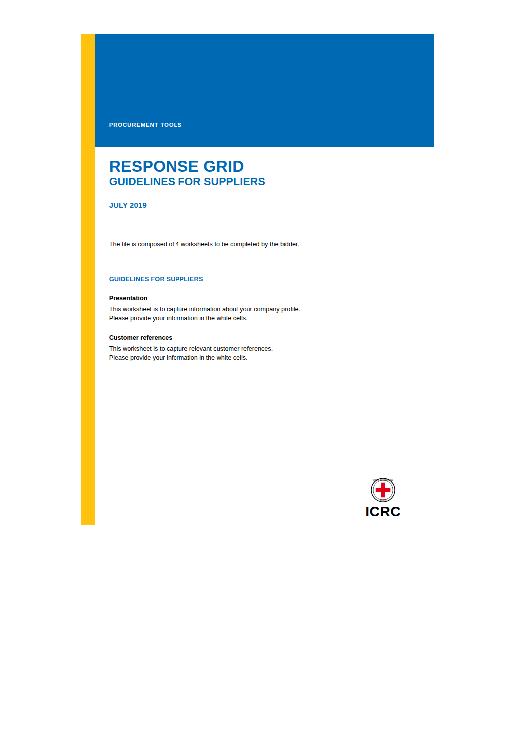PROCUREMENT TOOLS
RESPONSE GRID
GUIDELINES FOR SUPPLIERS
JULY 2019
The file is composed of 4 worksheets to be completed by the bidder.
GUIDELINES FOR SUPPLIERS
Presentation
This worksheet is to capture information about your company profile.
Please provide your information in the white cells.
Customer references
This worksheet is to capture relevant customer references.
Please provide your information in the white cells.
COMITÉ INTERNATIONAL GENÈVE
ICRC